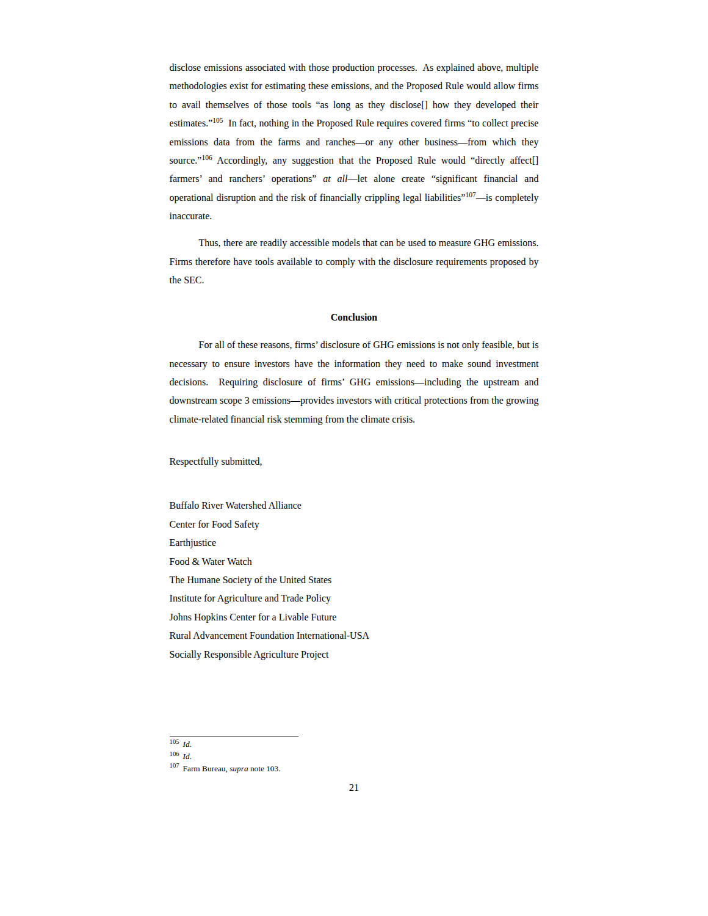disclose emissions associated with those production processes. As explained above, multiple methodologies exist for estimating these emissions, and the Proposed Rule would allow firms to avail themselves of those tools “as long as they disclose[] how they developed their estimates.”105 In fact, nothing in the Proposed Rule requires covered firms “to collect precise emissions data from the farms and ranches—or any other business—from which they source.”106 Accordingly, any suggestion that the Proposed Rule would “directly affect[] farmers’ and ranchers’ operations” at all—let alone create “significant financial and operational disruption and the risk of financially crippling legal liabilities”107—is completely inaccurate.
Thus, there are readily accessible models that can be used to measure GHG emissions. Firms therefore have tools available to comply with the disclosure requirements proposed by the SEC.
Conclusion
For all of these reasons, firms’ disclosure of GHG emissions is not only feasible, but is necessary to ensure investors have the information they need to make sound investment decisions. Requiring disclosure of firms’ GHG emissions—including the upstream and downstream scope 3 emissions—provides investors with critical protections from the growing climate-related financial risk stemming from the climate crisis.
Respectfully submitted,
Buffalo River Watershed Alliance
Center for Food Safety
Earthjustice
Food & Water Watch
The Humane Society of the United States
Institute for Agriculture and Trade Policy
Johns Hopkins Center for a Livable Future
Rural Advancement Foundation International-USA
Socially Responsible Agriculture Project
105 Id.
106 Id.
107 Farm Bureau, supra note 103.
21